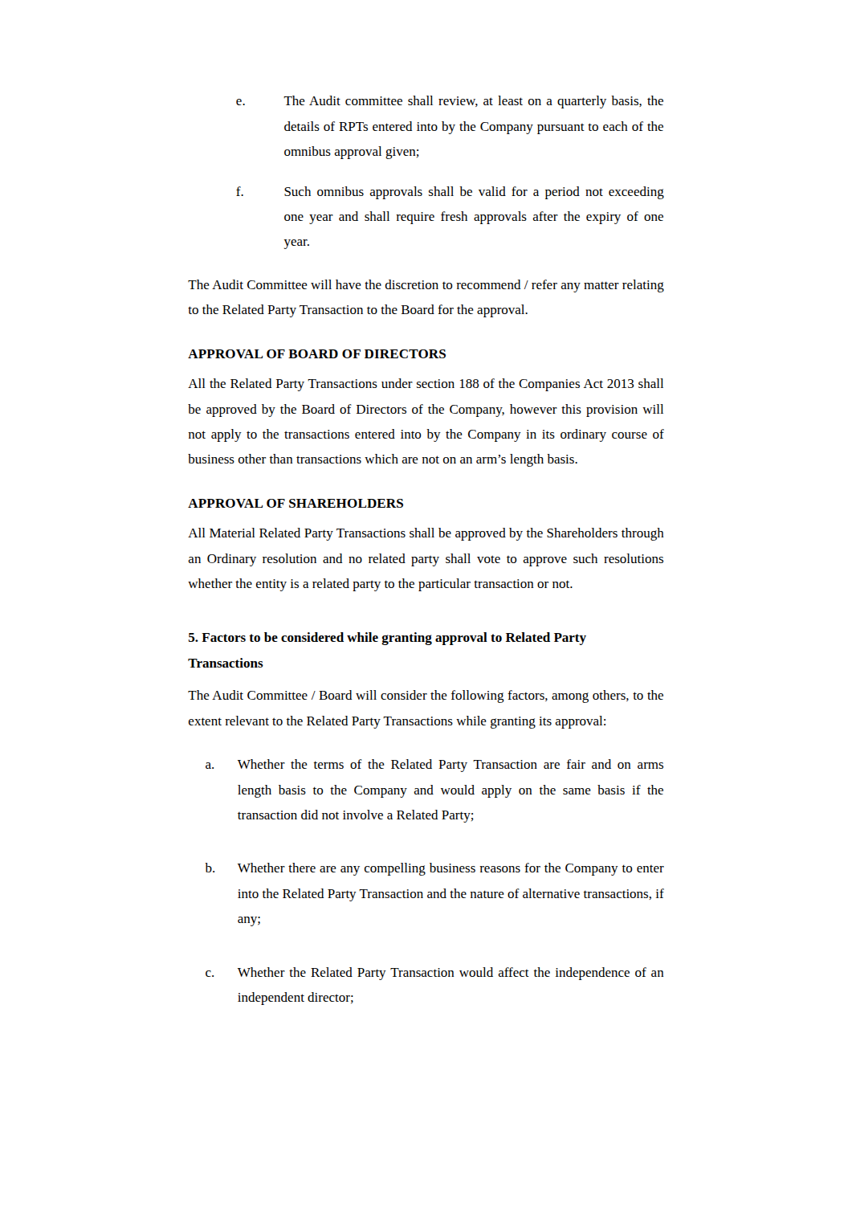e. The Audit committee shall review, at least on a quarterly basis, the details of RPTs entered into by the Company pursuant to each of the omnibus approval given;
f. Such omnibus approvals shall be valid for a period not exceeding one year and shall require fresh approvals after the expiry of one year.
The Audit Committee will have the discretion to recommend / refer any matter relating to the Related Party Transaction to the Board for the approval.
APPROVAL OF BOARD OF DIRECTORS
All the Related Party Transactions under section 188 of the Companies Act 2013 shall be approved by the Board of Directors of the Company, however this provision will not apply to the transactions entered into by the Company in its ordinary course of business other than transactions which are not on an arm’s length basis.
APPROVAL OF SHAREHOLDERS
All Material Related Party Transactions shall be approved by the Shareholders through an Ordinary resolution and no related party shall vote to approve such resolutions whether the entity is a related party to the particular transaction or not.
5. Factors to be considered while granting approval to Related Party Transactions
The Audit Committee / Board will consider the following factors, among others, to the extent relevant to the Related Party Transactions while granting its approval:
a. Whether the terms of the Related Party Transaction are fair and on arms length basis to the Company and would apply on the same basis if the transaction did not involve a Related Party;
b. Whether there are any compelling business reasons for the Company to enter into the Related Party Transaction and the nature of alternative transactions, if any;
c. Whether the Related Party Transaction would affect the independence of an independent director;